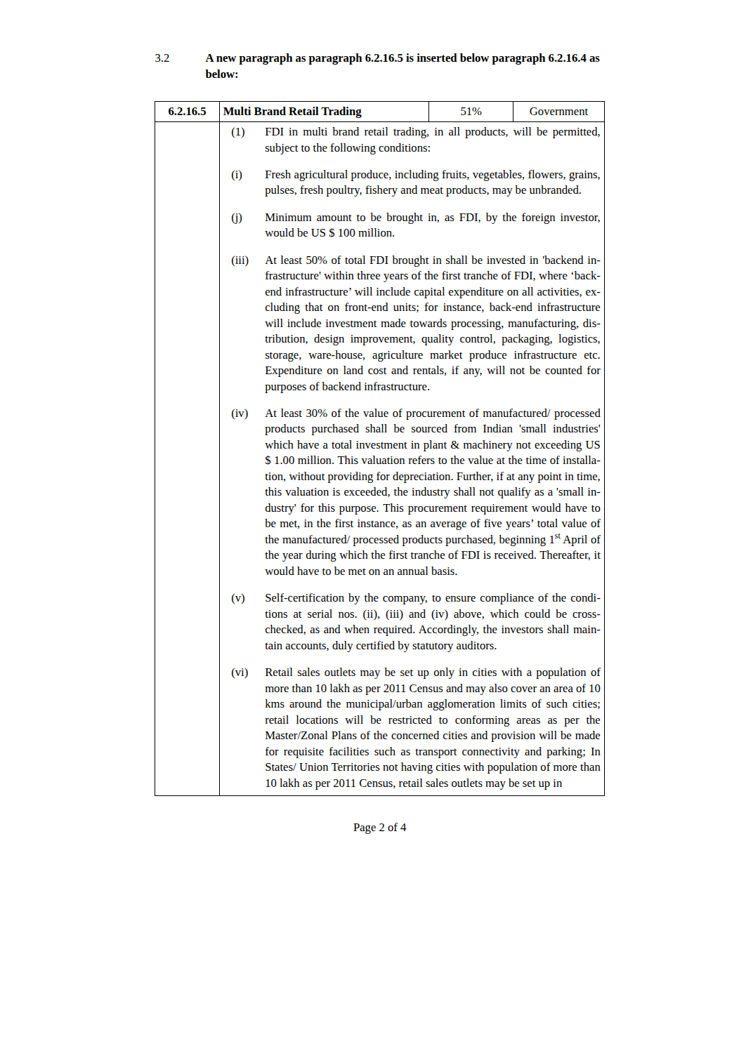3.2
A new paragraph as paragraph 6.2.16.5 is inserted below paragraph 6.2.16.4 as below:
| 6.2.16.5 | Multi Brand Retail Trading | 51% | Government |
| | (1) FDI in multi brand retail trading, in all products, will be permitted, subject to the following conditions: (i) Fresh agricultural produce, including fruits, vegetables, flowers, grains, pulses, fresh poultry, fishery and meat products, may be unbranded. (j) Minimum amount to be brought in, as FDI, by the foreign investor, would be US $ 100 million. (iii) At least 50% of total FDI brought in shall be invested in 'backend infrastructure' within three years of the first tranche of FDI, where ‘back-end infrastructure’ will include capital expenditure on all activities, excluding that on front-end units; for instance, back-end infrastructure will include investment made towards processing, manufacturing, distribution, design improvement, quality control, packaging, logistics, storage, ware-house, agriculture market produce infrastructure etc. Expenditure on land cost and rentals, if any, will not be counted for purposes of backend infrastructure. (iv) At least 30% of the value of procurement of manufactured/ processed products purchased shall be sourced from Indian 'small industries' which have a total investment in plant & machinery not exceeding US $ 1.00 million. This valuation refers to the value at the time of installation, without providing for depreciation. Further, if at any point in time, this valuation is exceeded, the industry shall not qualify as a 'small industry' for this purpose. This procurement requirement would have to be met, in the first instance, as an average of five years’ total value of the manufactured/ processed products purchased, beginning 1 st April of the year during which the first tranche of FDI is received. Thereafter, it would have to be met on an annual basis. (v) Self-certification by the company, to ensure compliance of the conditions at serial nos. (ii), (iii) and (iv) above, which could be cross-checked, as and when required. Accordingly, the investors shall maintain accounts, duly certified by statutory auditors. (vi) Retail sales outlets may be set up only in cities with a population of more than 10 lakh as per 2011 Census and may also cover an area of 10 kms around the municipal/urban agglomeration limits of such cities; retail locations will be restricted to conforming areas as per the Master/Zonal Plans of the concerned cities and provision will be made for requisite facilities such as transport connectivity and parking; In States/ Union Territories not having cities with population of more than 10 lakh as per 2011 Census, retail sales outlets may be set up in |
Page 2 of 4